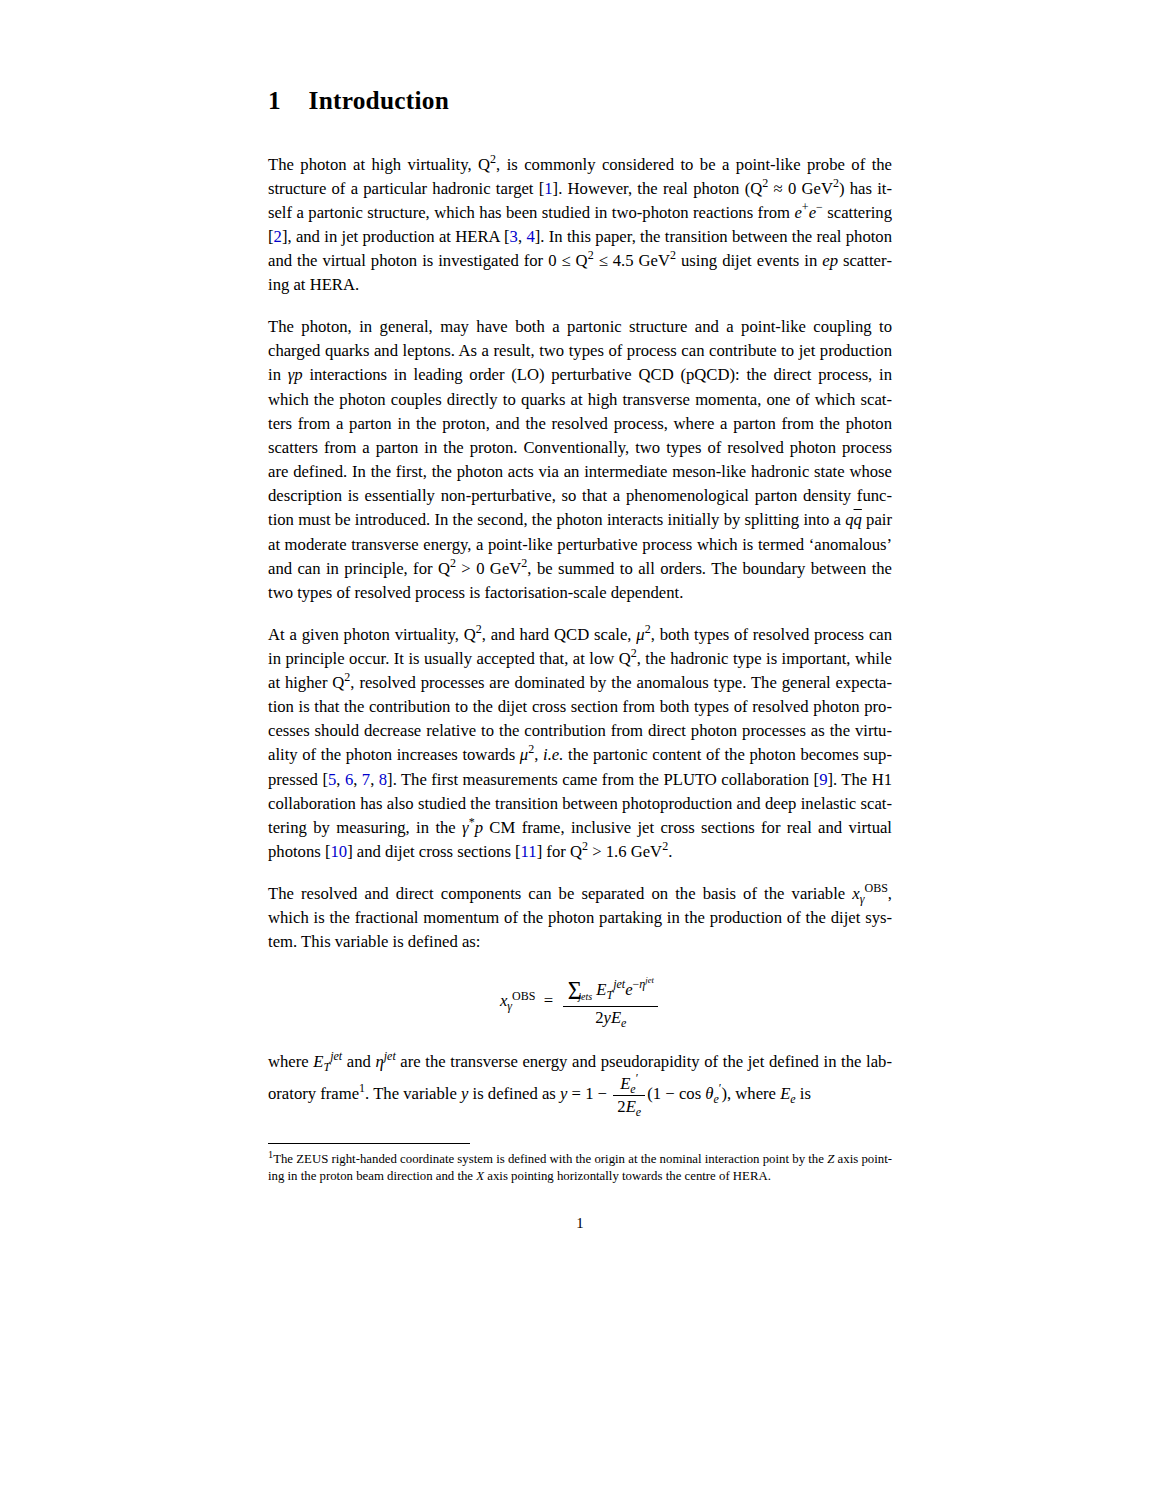1 Introduction
The photon at high virtuality, Q2, is commonly considered to be a point-like probe of the structure of a particular hadronic target [1]. However, the real photon (Q2 ≈ 0 GeV2) has itself a partonic structure, which has been studied in two-photon reactions from e+e− scattering [2], and in jet production at HERA [3, 4]. In this paper, the transition between the real photon and the virtual photon is investigated for 0 ≤ Q2 ≤ 4.5 GeV2 using dijet events in ep scattering at HERA.
The photon, in general, may have both a partonic structure and a point-like coupling to charged quarks and leptons. As a result, two types of process can contribute to jet production in γp interactions in leading order (LO) perturbative QCD (pQCD): the direct process, in which the photon couples directly to quarks at high transverse momenta, one of which scatters from a parton in the proton, and the resolved process, where a parton from the photon scatters from a parton in the proton. Conventionally, two types of resolved photon process are defined. In the first, the photon acts via an intermediate meson-like hadronic state whose description is essentially non-perturbative, so that a phenomenological parton density function must be introduced. In the second, the photon interacts initially by splitting into a qq pair at moderate transverse energy, a point-like perturbative process which is termed ‘anomalous’ and can in principle, for Q2 > 0 GeV2, be summed to all orders. The boundary between the two types of resolved process is factorisation-scale dependent.
At a given photon virtuality, Q2, and hard QCD scale, μ2, both types of resolved process can in principle occur. It is usually accepted that, at low Q2, the hadronic type is important, while at higher Q2, resolved processes are dominated by the anomalous type. The general expectation is that the contribution to the dijet cross section from both types of resolved photon processes should decrease relative to the contribution from direct photon processes as the virtuality of the photon increases towards μ2, i.e. the partonic content of the photon becomes suppressed [5, 6, 7, 8]. The first measurements came from the PLUTO collaboration [9]. The H1 collaboration has also studied the transition between photoproduction and deep inelastic scattering by measuring, in the γ*p CM frame, inclusive jet cross sections for real and virtual photons [10] and dijet cross sections [11] for Q2 > 1.6 GeV2.
The resolved and direct components can be separated on the basis of the variable xγOBS, which is the fractional momentum of the photon partaking in the production of the dijet system. This variable is defined as:
xγOBS = Σjets ETjete−ηjet 2yEe
where ETjet and ηjet are the transverse energy and pseudorapidity of the jet defined in the laboratory frame1. The variable y is defined as y = 1 − Ee′2Ee(1 − cos θe′), where Ee is
1The ZEUS right-handed coordinate system is defined with the origin at the nominal interaction point by the Z axis pointing in the proton beam direction and the X axis pointing horizontally towards the centre of HERA.
1